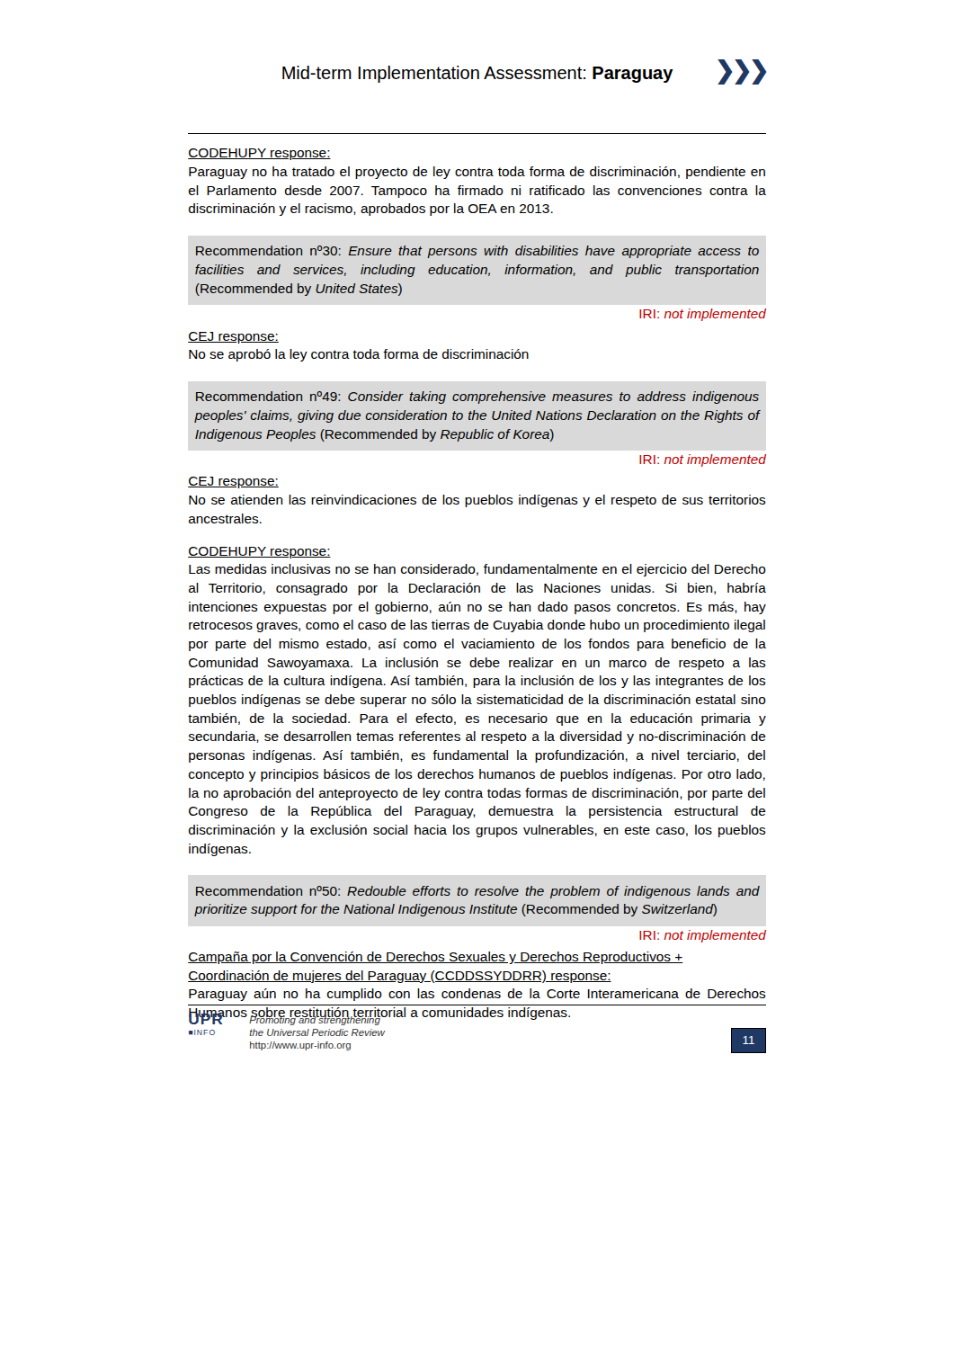Mid-term Implementation Assessment: Paraguay
❯❯❯
CODEHUPY response:
Paraguay no ha tratado el proyecto de ley contra toda forma de discriminación, pendiente en el Parlamento desde 2007. Tampoco ha firmado ni ratificado las convenciones contra la discriminación y el racismo, aprobados por la OEA en 2013.
Recommendation nº30: Ensure that persons with disabilities have appropriate access to facilities and services, including education, information, and public transportation (Recommended by United States)
IRI: not implemented
CEJ response:
No se aprobó la ley contra toda forma de discriminación
Recommendation nº49: Consider taking comprehensive measures to address indigenous peoples' claims, giving due consideration to the United Nations Declaration on the Rights of Indigenous Peoples (Recommended by Republic of Korea)
IRI: not implemented
CEJ response:
No se atienden las reinvindicaciones de los pueblos indígenas y el respeto de sus territorios ancestrales.
CODEHUPY response:
Las medidas inclusivas no se han considerado, fundamentalmente en el ejercicio del Derecho al Territorio, consagrado por la Declaración de las Naciones unidas. Si bien, habría intenciones expuestas por el gobierno, aún no se han dado pasos concretos. Es más, hay retrocesos graves, como el caso de las tierras de Cuyabia donde hubo un procedimiento ilegal por parte del mismo estado, así como el vaciamiento de los fondos para beneficio de la Comunidad Sawoyamaxa. La inclusión se debe realizar en un marco de respeto a las prácticas de la cultura indígena. Así también, para la inclusión de los y las integrantes de los pueblos indígenas se debe superar no sólo la sistematicidad de la discriminación estatal sino también, de la sociedad. Para el efecto, es necesario que en la educación primaria y secundaria, se desarrollen temas referentes al respeto a la diversidad y no-discriminación de personas indígenas. Así también, es fundamental la profundización, a nivel terciario, del concepto y principios básicos de los derechos humanos de pueblos indígenas. Por otro lado, la no aprobación del anteproyecto de ley contra todas formas de discriminación, por parte del Congreso de la República del Paraguay, demuestra la persistencia estructural de discriminación y la exclusión social hacia los grupos vulnerables, en este caso, los pueblos indígenas.
Recommendation nº50: Redouble efforts to resolve the problem of indigenous lands and prioritize support for the National Indigenous Institute (Recommended by Switzerland)
IRI: not implemented
Campaña por la Convención de Derechos Sexuales y Derechos Reproductivos + Coordinación de mujeres del Paraguay (CCDDSSYDDRR) response:
Paraguay aún no ha cumplido con las condenas de la Corte Interamericana de Derechos Humanos sobre restitutión territorial a comunidades indígenas.
UPR
■INFO
Promoting and strengthening
the Universal Periodic Review
http://www.upr-info.org
11